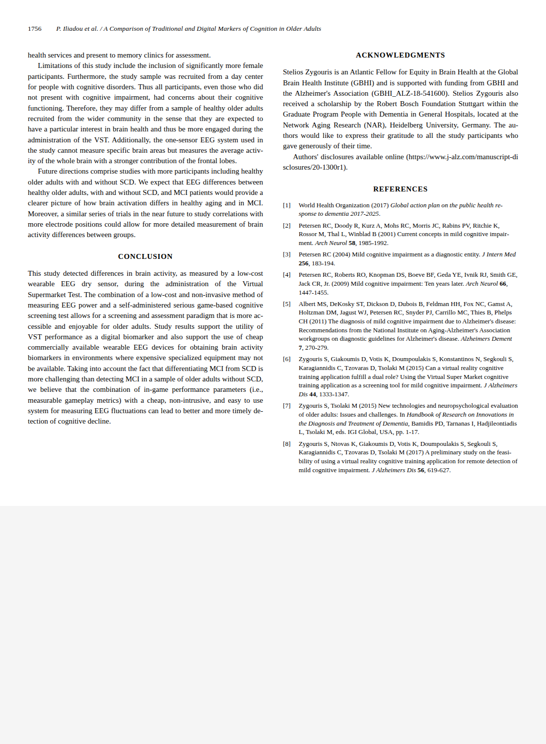1756 P. Iliadou et al. / A Comparison of Traditional and Digital Markers of Cognition in Older Adults
health services and present to memory clinics for assessment.
Limitations of this study include the inclusion of significantly more female participants. Furthermore, the study sample was recruited from a day center for people with cognitive disorders. Thus all participants, even those who did not present with cognitive impairment, had concerns about their cognitive functioning. Therefore, they may differ from a sample of healthy older adults recruited from the wider community in the sense that they are expected to have a particular interest in brain health and thus be more engaged during the administration of the VST. Additionally, the one-sensor EEG system used in the study cannot measure specific brain areas but measures the average activity of the whole brain with a stronger contribution of the frontal lobes.
Future directions comprise studies with more participants including healthy older adults with and without SCD. We expect that EEG differences between healthy older adults, with and without SCD, and MCI patients would provide a clearer picture of how brain activation differs in healthy aging and in MCI. Moreover, a similar series of trials in the near future to study correlations with more electrode positions could allow for more detailed measurement of brain activity differences between groups.
CONCLUSION
This study detected differences in brain activity, as measured by a low-cost wearable EEG dry sensor, during the administration of the Virtual Supermarket Test. The combination of a low-cost and non-invasive method of measuring EEG power and a self-administered serious game-based cognitive screening test allows for a screening and assessment paradigm that is more accessible and enjoyable for older adults. Study results support the utility of VST performance as a digital biomarker and also support the use of cheap commercially available wearable EEG devices for obtaining brain activity biomarkers in environments where expensive specialized equipment may not be available. Taking into account the fact that differentiating MCI from SCD is more challenging than detecting MCI in a sample of older adults without SCD, we believe that the combination of in-game performance parameters (i.e., measurable gameplay metrics) with a cheap, non-intrusive, and easy to use system for measuring EEG fluctuations can lead to better and more timely detection of cognitive decline.
ACKNOWLEDGMENTS
Stelios Zygouris is an Atlantic Fellow for Equity in Brain Health at the Global Brain Health Institute (GBHI) and is supported with funding from GBHI and the Alzheimer's Association (GBHI_ALZ-18-541600). Stelios Zygouris also received a scholarship by the Robert Bosch Foundation Stuttgart within the Graduate Program People with Dementia in General Hospitals, located at the Network Aging Research (NAR), Heidelberg University, Germany. The authors would like to express their gratitude to all the study participants who gave generously of their time.
Authors' disclosures available online (https://www.j-alz.com/manuscript-disclosures/20-1300r1).
REFERENCES
[1] World Health Organization (2017) Global action plan on the public health response to dementia 2017-2025.
[2] Petersen RC, Doody R, Kurz A, Mohs RC, Morris JC, Rabins PV, Ritchie K, Rossor M, Thal L, Winblad B (2001) Current concepts in mild cognitive impairment. Arch Neurol 58, 1985-1992.
[3] Petersen RC (2004) Mild cognitive impairment as a diagnostic entity. J Intern Med 256, 183-194.
[4] Petersen RC, Roberts RO, Knopman DS, Boeve BF, Geda YE, Ivnik RJ, Smith GE, Jack CR, Jr. (2009) Mild cognitive impairment: Ten years later. Arch Neurol 66, 1447-1455.
[5] Albert MS, DeKosky ST, Dickson D, Dubois B, Feldman HH, Fox NC, Gamst A, Holtzman DM, Jagust WJ, Petersen RC, Snyder PJ, Carrillo MC, Thies B, Phelps CH (2011) The diagnosis of mild cognitive impairment due to Alzheimer's disease: Recommendations from the National Institute on Aging-Alzheimer's Association workgroups on diagnostic guidelines for Alzheimer's disease. Alzheimers Dement 7, 270-279.
[6] Zygouris S, Giakoumis D, Votis K, Doumpoulakis S, Konstantinos N, Segkouli S, Karagiannidis C, Tzovaras D, Tsolaki M (2015) Can a virtual reality cognitive training application fulfill a dual role? Using the Virtual Super Market cognitive training application as a screening tool for mild cognitive impairment. J Alzheimers Dis 44, 1333-1347.
[7] Zygouris S, Tsolaki M (2015) New technologies and neuropsychological evaluation of older adults: Issues and challenges. In Handbook of Research on Innovations in the Diagnosis and Treatment of Dementia, Bamidis PD, Tarnanas I, Hadjileontiadis L, Tsolaki M, eds. IGI Global, USA, pp. 1-17.
[8] Zygouris S, Ntovas K, Giakoumis D, Votis K, Doumpoulakis S, Segkouli S, Karagiannidis C, Tzovaras D, Tsolaki M (2017) A preliminary study on the feasibility of using a virtual reality cognitive training application for remote detection of mild cognitive impairment. J Alzheimers Dis 56, 619-627.